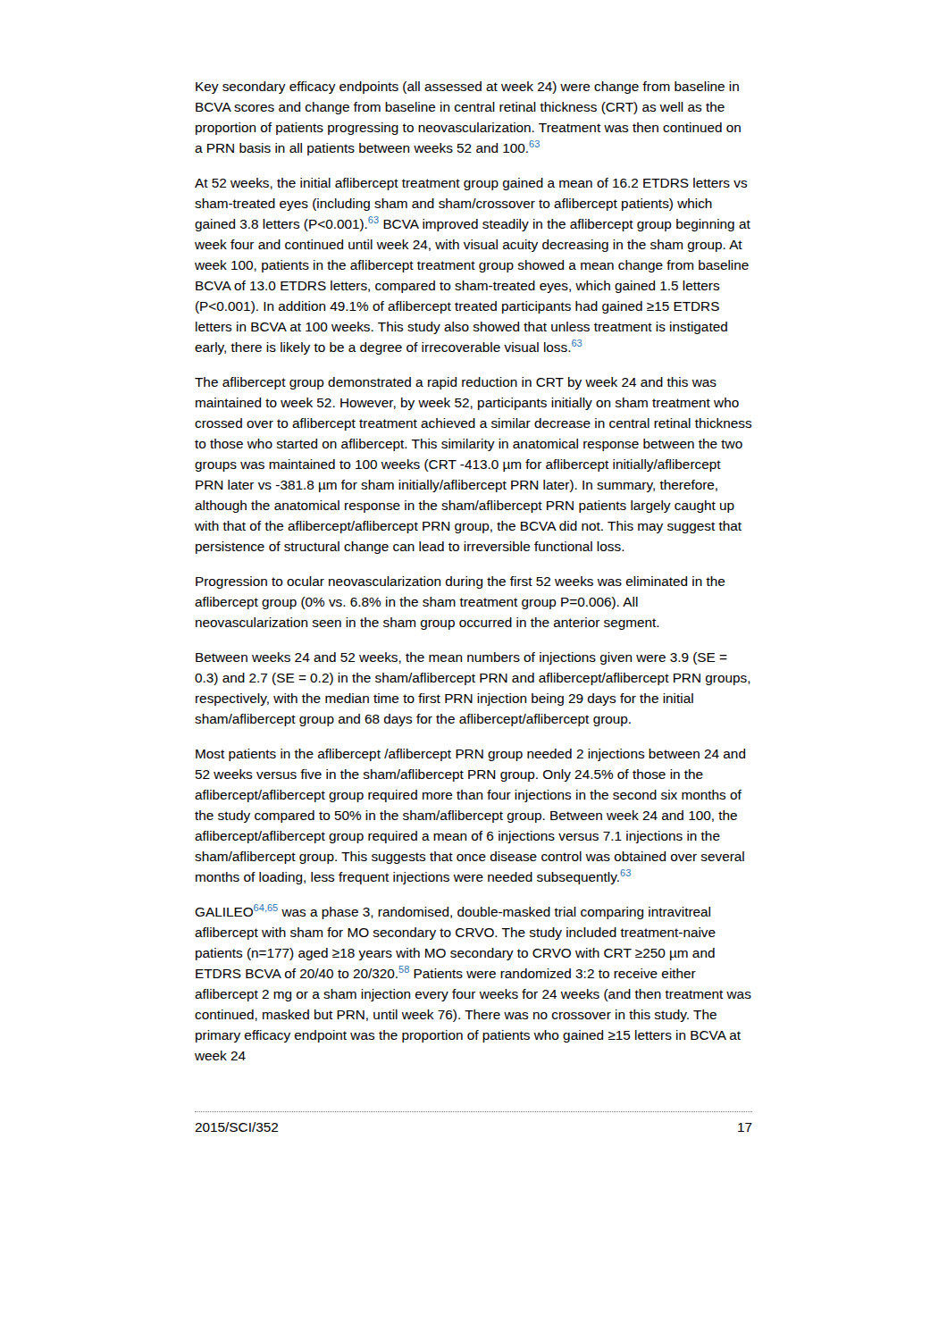Key secondary efficacy endpoints (all assessed at week 24) were change from baseline in BCVA scores and change from baseline in central retinal thickness (CRT) as well as the proportion of patients progressing to neovascularization. Treatment was then continued on a PRN basis in all patients between weeks 52 and 100.63
At 52 weeks, the initial aflibercept treatment group gained a mean of 16.2 ETDRS letters vs sham-treated eyes (including sham and sham/crossover to aflibercept patients) which gained 3.8 letters (P<0.001).63 BCVA improved steadily in the aflibercept group beginning at week four and continued until week 24, with visual acuity decreasing in the sham group. At week 100, patients in the aflibercept treatment group showed a mean change from baseline BCVA of 13.0 ETDRS letters, compared to sham-treated eyes, which gained 1.5 letters (P<0.001). In addition 49.1% of aflibercept treated participants had gained ≥15 ETDRS letters in BCVA at 100 weeks. This study also showed that unless treatment is instigated early, there is likely to be a degree of irrecoverable visual loss.63
The aflibercept group demonstrated a rapid reduction in CRT by week 24 and this was maintained to week 52. However, by week 52, participants initially on sham treatment who crossed over to aflibercept treatment achieved a similar decrease in central retinal thickness to those who started on aflibercept. This similarity in anatomical response between the two groups was maintained to 100 weeks (CRT -413.0 µm for aflibercept initially/aflibercept PRN later vs -381.8 µm for sham initially/aflibercept PRN later). In summary, therefore, although the anatomical response in the sham/aflibercept PRN patients largely caught up with that of the aflibercept/aflibercept PRN group, the BCVA did not. This may suggest that persistence of structural change can lead to irreversible functional loss.
Progression to ocular neovascularization during the first 52 weeks was eliminated in the aflibercept group (0% vs. 6.8% in the sham treatment group P=0.006). All neovascularization seen in the sham group occurred in the anterior segment.
Between weeks 24 and 52 weeks, the mean numbers of injections given were 3.9 (SE = 0.3) and 2.7 (SE = 0.2) in the sham/aflibercept PRN and aflibercept/aflibercept PRN groups, respectively, with the median time to first PRN injection being 29 days for the initial sham/aflibercept group and 68 days for the aflibercept/aflibercept group.
Most patients in the aflibercept /aflibercept PRN group needed 2 injections between 24 and 52 weeks versus five in the sham/aflibercept PRN group. Only 24.5% of those in the aflibercept/aflibercept group required more than four injections in the second six months of the study compared to 50% in the sham/aflibercept group. Between week 24 and 100, the aflibercept/aflibercept group required a mean of 6 injections versus 7.1 injections in the sham/aflibercept group. This suggests that once disease control was obtained over several months of loading, less frequent injections were needed subsequently.63
GALILEO64,65 was a phase 3, randomised, double-masked trial comparing intravitreal aflibercept with sham for MO secondary to CRVO. The study included treatment-naive patients (n=177) aged ≥18 years with MO secondary to CRVO with CRT ≥250 µm and ETDRS BCVA of 20/40 to 20/320.58 Patients were randomized 3:2 to receive either aflibercept 2 mg or a sham injection every four weeks for 24 weeks (and then treatment was continued, masked but PRN, until week 76). There was no crossover in this study. The primary efficacy endpoint was the proportion of patients who gained ≥15 letters in BCVA at week 24
2015/SCI/352 17